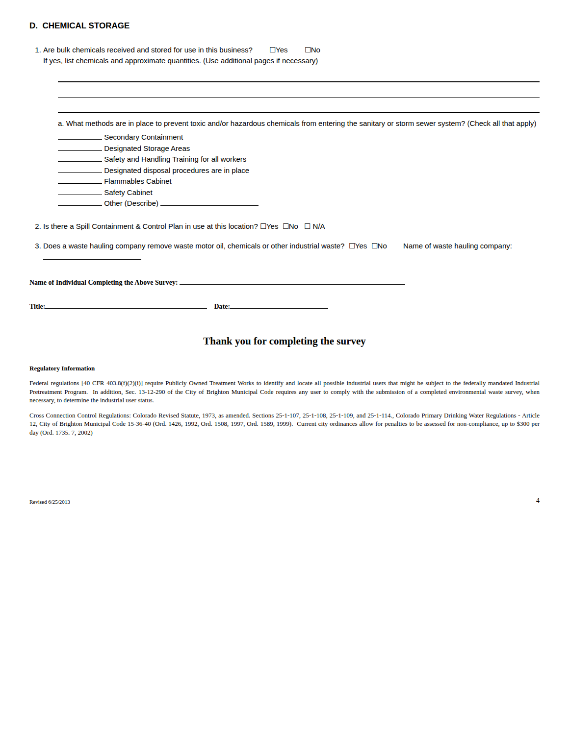D. CHEMICAL STORAGE
Are bulk chemicals received and stored for use in this business? ☐Yes ☐No
If yes, list chemicals and approximate quantities. (Use additional pages if necessary)
a. What methods are in place to prevent toxic and/or hazardous chemicals from entering the sanitary or storm sewer system? (Check all that apply)
Secondary Containment
Designated Storage Areas
Safety and Handling Training for all workers
Designated disposal procedures are in place
Flammables Cabinet
Safety Cabinet
Other (Describe)
Is there a Spill Containment & Control Plan in use at this location? ☐Yes ☐No ☐ N/A
Does a waste hauling company remove waste motor oil, chemicals or other industrial waste? ☐Yes ☐No Name of waste hauling company:
Name of Individual Completing the Above Survey:
Title: Date:
Thank you for completing the survey
Regulatory Information
Federal regulations [40 CFR 403.8(f)(2)(i)] require Publicly Owned Treatment Works to identify and locate all possible industrial users that might be subject to the federally mandated Industrial Pretreatment Program. In addition, Sec. 13-12-290 of the City of Brighton Municipal Code requires any user to comply with the submission of a completed environmental waste survey, when necessary, to determine the industrial user status.
Cross Connection Control Regulations: Colorado Revised Statute, 1973, as amended. Sections 25-1-107, 25-1-108, 25-1-109, and 25-1-114., Colorado Primary Drinking Water Regulations - Article 12, City of Brighton Municipal Code 15-36-40 (Ord. 1426, 1992, Ord. 1508, 1997, Ord. 1589, 1999). Current city ordinances allow for penalties to be assessed for non-compliance, up to $300 per day (Ord. 1735. 7, 2002)
Revised 6/25/2013 4